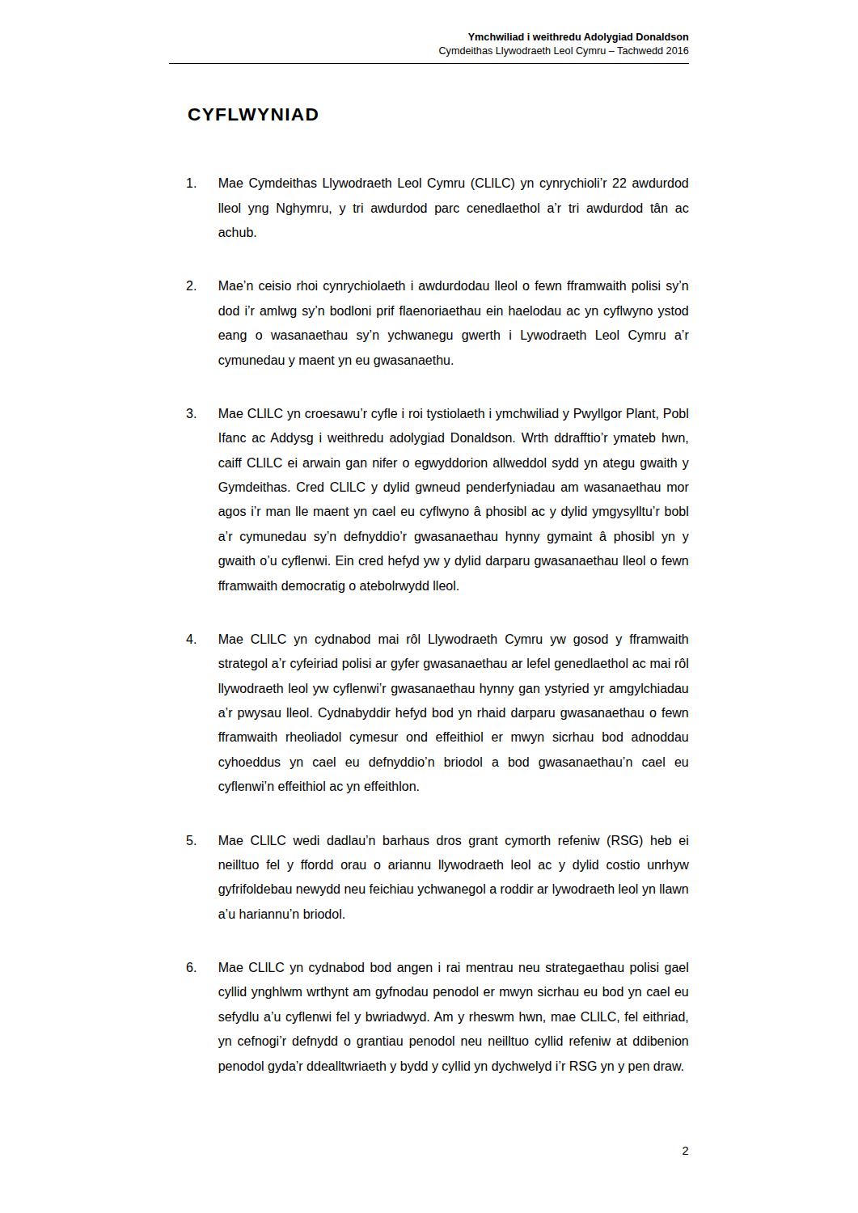Ymchwiliad i weithredu Adolygiad Donaldson
Cymdeithas Llywodraeth Leol Cymru – Tachwedd 2016
CYFLWYNIAD
Mae Cymdeithas Llywodraeth Leol Cymru (CLlLC) yn cynrychioli’r 22 awdurdod lleol yng Nghymru, y tri awdurdod parc cenedlaethol a’r tri awdurdod tân ac achub.
Mae’n ceisio rhoi cynrychiolaeth i awdurdodau lleol o fewn fframwaith polisi sy’n dod i’r amlwg sy’n bodloni prif flaenoriaethau ein haelodau ac yn cyflwyno ystod eang o wasanaethau sy’n ychwanegu gwerth i Lywodraeth Leol Cymru a’r cymunedau y maent yn eu gwasanaethu.
Mae CLlLC yn croesawu’r cyfle i roi tystiolaeth i ymchwiliad y Pwyllgor Plant, Pobl Ifanc ac Addysg i weithredu adolygiad Donaldson. Wrth ddrafftio’r ymateb hwn, caiff CLlLC ei arwain gan nifer o egwyddorion allweddol sydd yn ategu gwaith y Gymdeithas. Cred CLlLC y dylid gwneud penderfyniadau am wasanaethau mor agos i’r man lle maent yn cael eu cyflwyno â phosibl ac y dylid ymgysylltu’r bobl a’r cymunedau sy’n defnyddio’r gwasanaethau hynny gymaint â phosibl yn y gwaith o’u cyflenwi. Ein cred hefyd yw y dylid darparu gwasanaethau lleol o fewn fframwaith democratig o atebolrwydd lleol.
Mae CLlLC yn cydnabod mai rôl Llywodraeth Cymru yw gosod y fframwaith strategol a’r cyfeiriad polisi ar gyfer gwasanaethau ar lefel genedlaethol ac mai rôl llywodraeth leol yw cyflenwi’r gwasanaethau hynny gan ystyried yr amgylchiadau a’r pwysau lleol. Cydnabyddir hefyd bod yn rhaid darparu gwasanaethau o fewn fframwaith rheoliadol cymesur ond effeithiol er mwyn sicrhau bod adnoddau cyhoeddus yn cael eu defnyddio’n briodol a bod gwasanaethau’n cael eu cyflenwi’n effeithiol ac yn effeithlon.
Mae CLlLC wedi dadlau’n barhaus dros grant cymorth refeniw (RSG) heb ei neilltuo fel y ffordd orau o ariannu llywodraeth leol ac y dylid costio unrhyw gyfrifoldebau newydd neu feichiau ychwanegol a roddir ar lywodraeth leol yn llawn a’u hariannu’n briodol.
Mae CLlLC yn cydnabod bod angen i rai mentrau neu strategaethau polisi gael cyllid ynghlwm wrthynt am gyfnodau penodol er mwyn sicrhau eu bod yn cael eu sefydlu a’u cyflenwi fel y bwriadwyd. Am y rheswm hwn, mae CLlLC, fel eithriad, yn cefnogi’r defnydd o grantiau penodol neu neilltuo cyllid refeniw at ddibenion penodol gyda’r ddealltwriaeth y bydd y cyllid yn dychwelyd i’r RSG yn y pen draw.
2